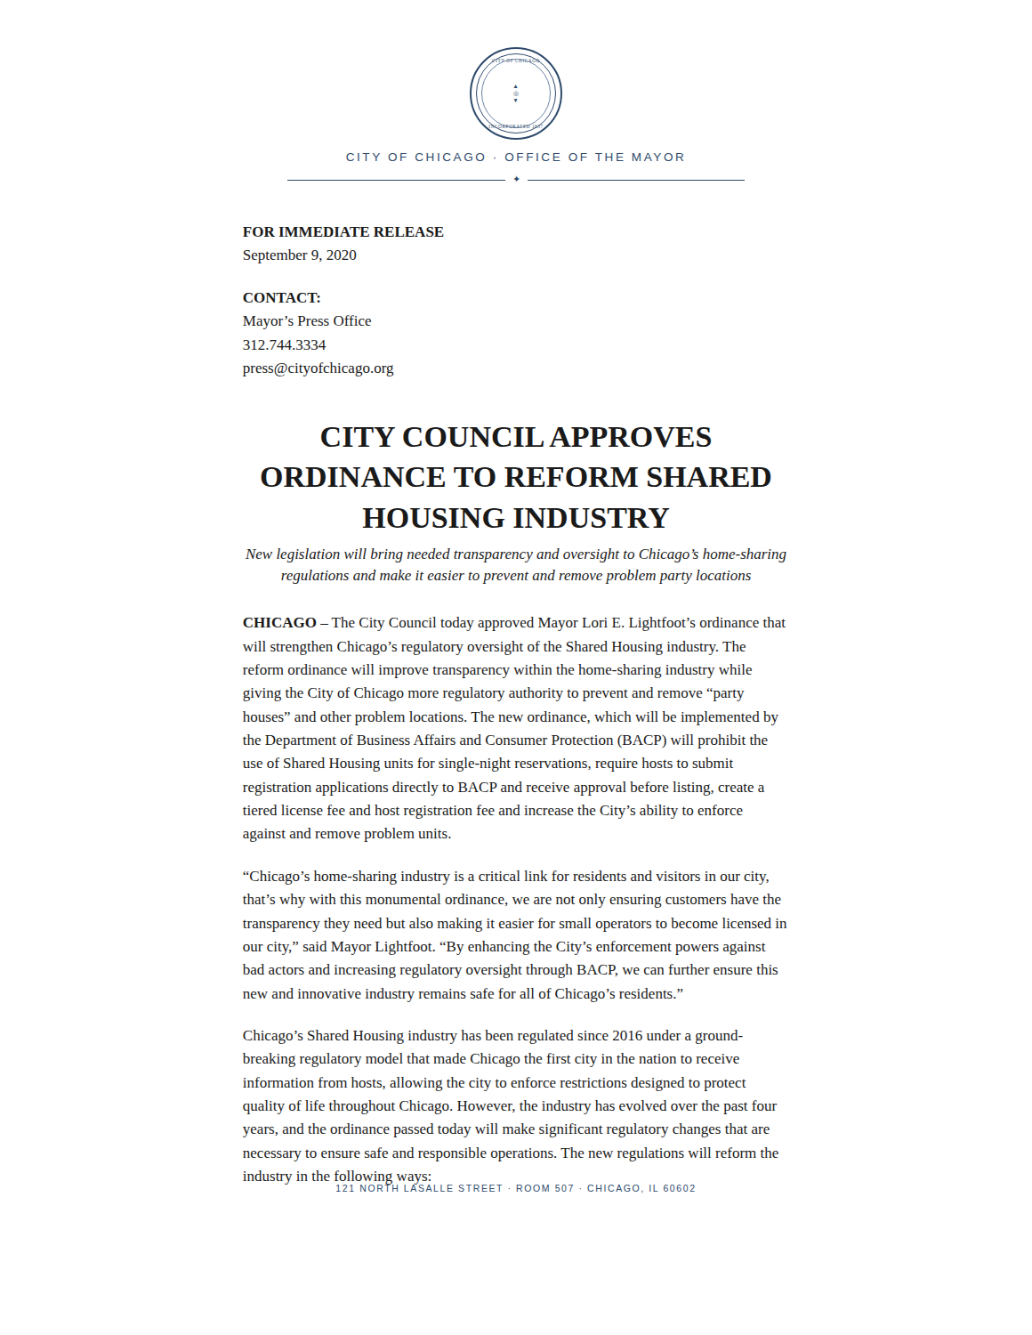City of Chicago
▲
◎
▼
Incorporated 1837
City of Chicago · Office of the Mayor
✦
FOR IMMEDIATE RELEASE
September 9, 2020
CONTACT:
Mayor’s Press Office
312.744.3334
press@cityofchicago.org
City Council Approves Ordinance to Reform Shared Housing Industry
New legislation will bring needed transparency and oversight to Chicago’s home-sharing regulations and make it easier to prevent and remove problem party locations
CHICAGO – The City Council today approved Mayor Lori E. Lightfoot’s ordinance that will strengthen Chicago’s regulatory oversight of the Shared Housing industry. The reform ordinance will improve transparency within the home-sharing industry while giving the City of Chicago more regulatory authority to prevent and remove “party houses” and other problem locations. The new ordinance, which will be implemented by the Department of Business Affairs and Consumer Protection (BACP) will prohibit the use of Shared Housing units for single-night reservations, require hosts to submit registration applications directly to BACP and receive approval before listing, create a tiered license fee and host registration fee and increase the City’s ability to enforce against and remove problem units.
“Chicago’s home-sharing industry is a critical link for residents and visitors in our city, that’s why with this monumental ordinance, we are not only ensuring customers have the transparency they need but also making it easier for small operators to become licensed in our city,” said Mayor Lightfoot. “By enhancing the City’s enforcement powers against bad actors and increasing regulatory oversight through BACP, we can further ensure this new and innovative industry remains safe for all of Chicago’s residents.”
Chicago’s Shared Housing industry has been regulated since 2016 under a ground-breaking regulatory model that made Chicago the first city in the nation to receive information from hosts, allowing the city to enforce restrictions designed to protect quality of life throughout Chicago. However, the industry has evolved over the past four years, and the ordinance passed today will make significant regulatory changes that are necessary to ensure safe and responsible operations. The new regulations will reform the industry in the following ways:
121 North LaSalle Street · Room 507 · Chicago, IL 60602